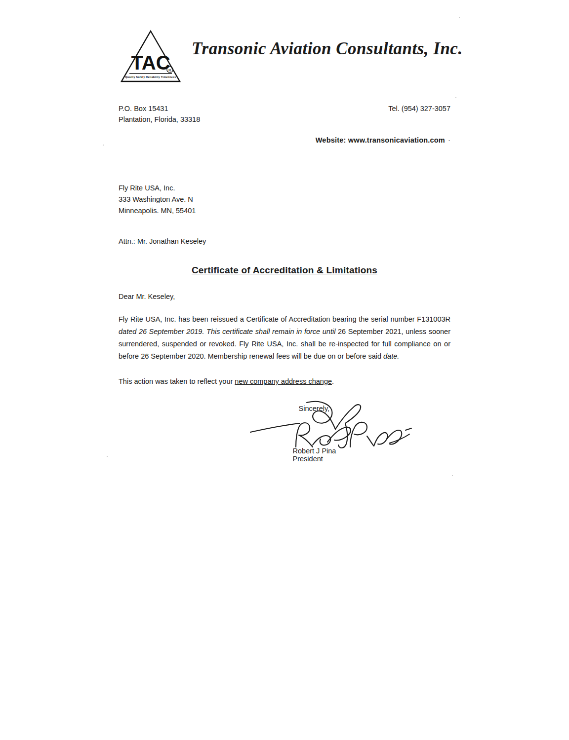TAC R Quality Safety Reliability Timeliness
Transonic Aviation Consultants, Inc.
P.O. Box 15431
Plantation, Florida, 33318
Tel. (954) 327-3057
Website: www.transonicaviation.com·
Fly Rite USA, Inc.
333 Washington Ave. N
Minneapolis. MN, 55401
Attn.: Mr. Jonathan Keseley
Certificate of Accreditation & Limitations
Dear Mr. Keseley,
Fly Rite USA, Inc. has been reissued a Certificate of Accreditation bearing the serial number F131003R dated 26 September 2019. This certificate shall remain in force until 26 September 2021, unless sooner surrendered, suspended or revoked. Fly Rite USA, Inc. shall be re-inspected for full compliance on or before 26 September 2020. Membership renewal fees will be due on or before said date.
This action was taken to reflect your new company address change.
Sincerely,
Robert J Pina
President